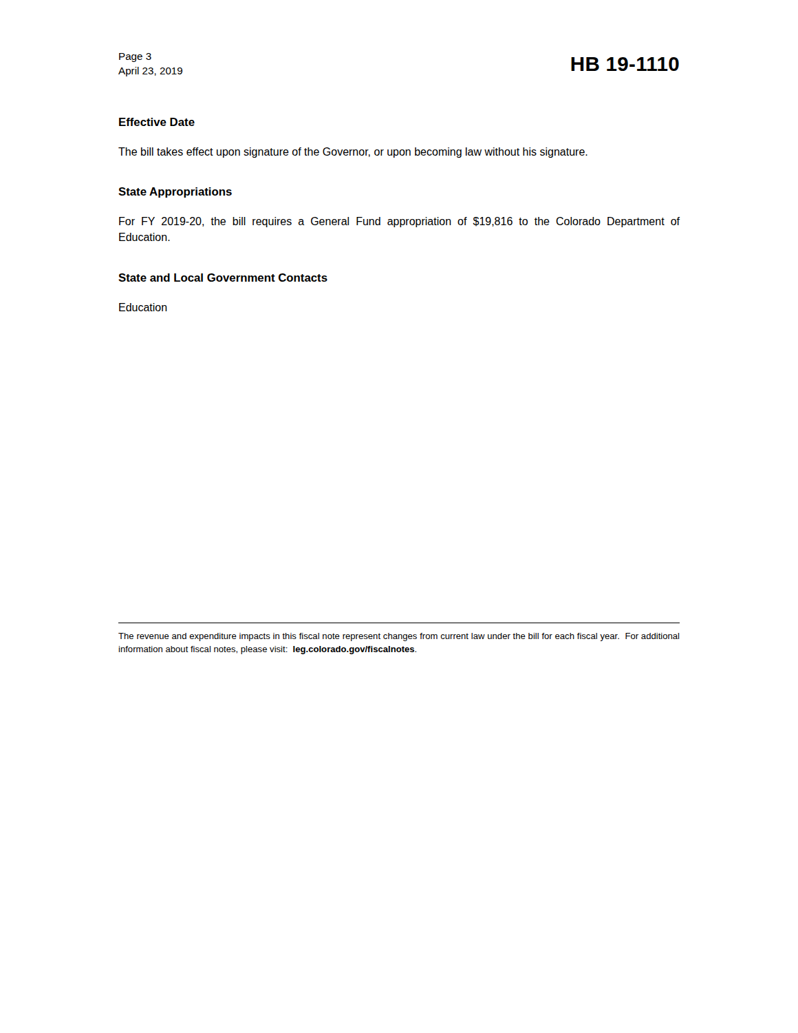Page 3
April 23, 2019
HB 19-1110
Effective Date
The bill takes effect upon signature of the Governor, or upon becoming law without his signature.
State Appropriations
For FY 2019-20, the bill requires a General Fund appropriation of $19,816 to the Colorado Department of Education.
State and Local Government Contacts
Education
The revenue and expenditure impacts in this fiscal note represent changes from current law under the bill for each fiscal year. For additional information about fiscal notes, please visit: leg.colorado.gov/fiscalnotes.